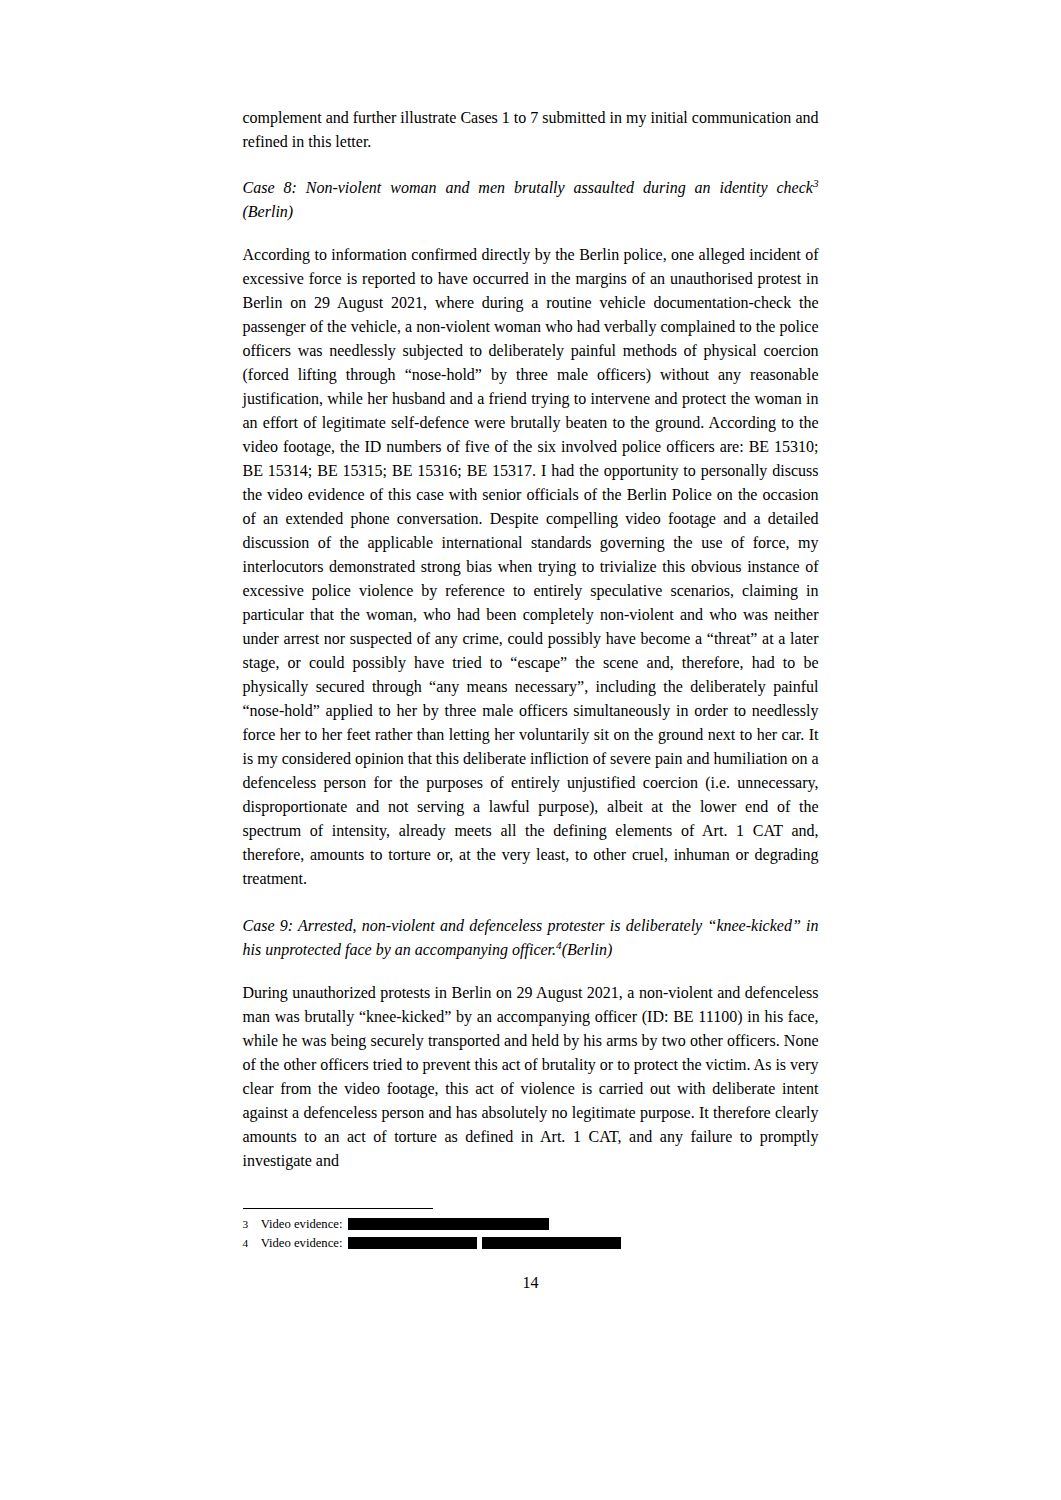complement and further illustrate Cases 1 to 7 submitted in my initial communication and refined in this letter.
Case 8: Non-violent woman and men brutally assaulted during an identity check3 (Berlin)
According to information confirmed directly by the Berlin police, one alleged incident of excessive force is reported to have occurred in the margins of an unauthorised protest in Berlin on 29 August 2021, where during a routine vehicle documentation-check the passenger of the vehicle, a non-violent woman who had verbally complained to the police officers was needlessly subjected to deliberately painful methods of physical coercion (forced lifting through “nose-hold” by three male officers) without any reasonable justification, while her husband and a friend trying to intervene and protect the woman in an effort of legitimate self-defence were brutally beaten to the ground. According to the video footage, the ID numbers of five of the six involved police officers are: BE 15310; BE 15314; BE 15315; BE 15316; BE 15317. I had the opportunity to personally discuss the video evidence of this case with senior officials of the Berlin Police on the occasion of an extended phone conversation. Despite compelling video footage and a detailed discussion of the applicable international standards governing the use of force, my interlocutors demonstrated strong bias when trying to trivialize this obvious instance of excessive police violence by reference to entirely speculative scenarios, claiming in particular that the woman, who had been completely non-violent and who was neither under arrest nor suspected of any crime, could possibly have become a “threat” at a later stage, or could possibly have tried to “escape” the scene and, therefore, had to be physically secured through “any means necessary”, including the deliberately painful “nose-hold” applied to her by three male officers simultaneously in order to needlessly force her to her feet rather than letting her voluntarily sit on the ground next to her car. It is my considered opinion that this deliberate infliction of severe pain and humiliation on a defenceless person for the purposes of entirely unjustified coercion (i.e. unnecessary, disproportionate and not serving a lawful purpose), albeit at the lower end of the spectrum of intensity, already meets all the defining elements of Art. 1 CAT and, therefore, amounts to torture or, at the very least, to other cruel, inhuman or degrading treatment.
Case 9: Arrested, non-violent and defenceless protester is deliberately “knee-kicked” in his unprotected face by an accompanying officer.4(Berlin)
During unauthorized protests in Berlin on 29 August 2021, a non-violent and defenceless man was brutally “knee-kicked” by an accompanying officer (ID: BE 11100) in his face, while he was being securely transported and held by his arms by two other officers. None of the other officers tried to prevent this act of brutality or to protect the victim. As is very clear from the video footage, this act of violence is carried out with deliberate intent against a defenceless person and has absolutely no legitimate purpose. It therefore clearly amounts to an act of torture as defined in Art. 1 CAT, and any failure to promptly investigate and
3
Video evidence:
4
Video evidence:
14